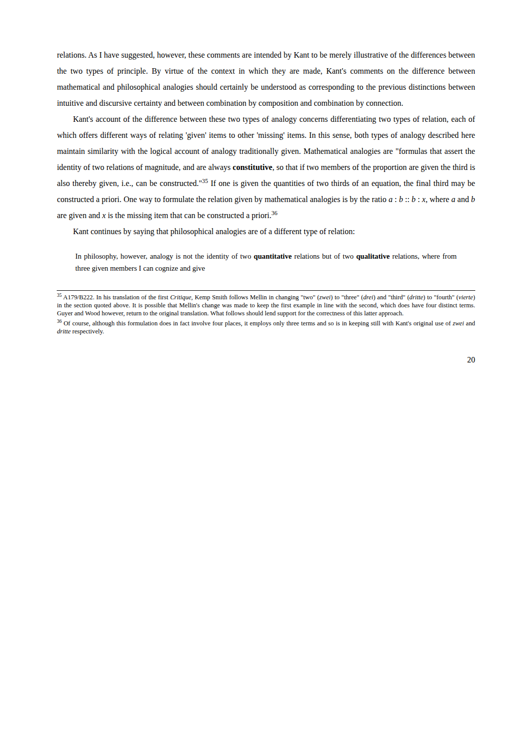relations. As I have suggested, however, these comments are intended by Kant to be merely illustrative of the differences between the two types of principle. By virtue of the context in which they are made, Kant's comments on the difference between mathematical and philosophical analogies should certainly be understood as corresponding to the previous distinctions between intuitive and discursive certainty and between combination by composition and combination by connection.
Kant's account of the difference between these two types of analogy concerns differentiating two types of relation, each of which offers different ways of relating 'given' items to other 'missing' items. In this sense, both types of analogy described here maintain similarity with the logical account of analogy traditionally given. Mathematical analogies are "formulas that assert the identity of two relations of magnitude, and are always constitutive, so that if two members of the proportion are given the third is also thereby given, i.e., can be constructed."35 If one is given the quantities of two thirds of an equation, the final third may be constructed a priori. One way to formulate the relation given by mathematical analogies is by the ratio a : b :: b : x, where a and b are given and x is the missing item that can be constructed a priori.36
Kant continues by saying that philosophical analogies are of a different type of relation:
In philosophy, however, analogy is not the identity of two quantitative relations but of two qualitative relations, where from three given members I can cognize and give
35 A179/B222. In his translation of the first Critique, Kemp Smith follows Mellin in changing "two" (zwei) to "three" (drei) and "third" (dritte) to "fourth" (vierte) in the section quoted above. It is possible that Mellin's change was made to keep the first example in line with the second, which does have four distinct terms. Guyer and Wood however, return to the original translation. What follows should lend support for the correctness of this latter approach.
36 Of course, although this formulation does in fact involve four places, it employs only three terms and so is in keeping still with Kant's original use of zwei and dritte respectively.
20